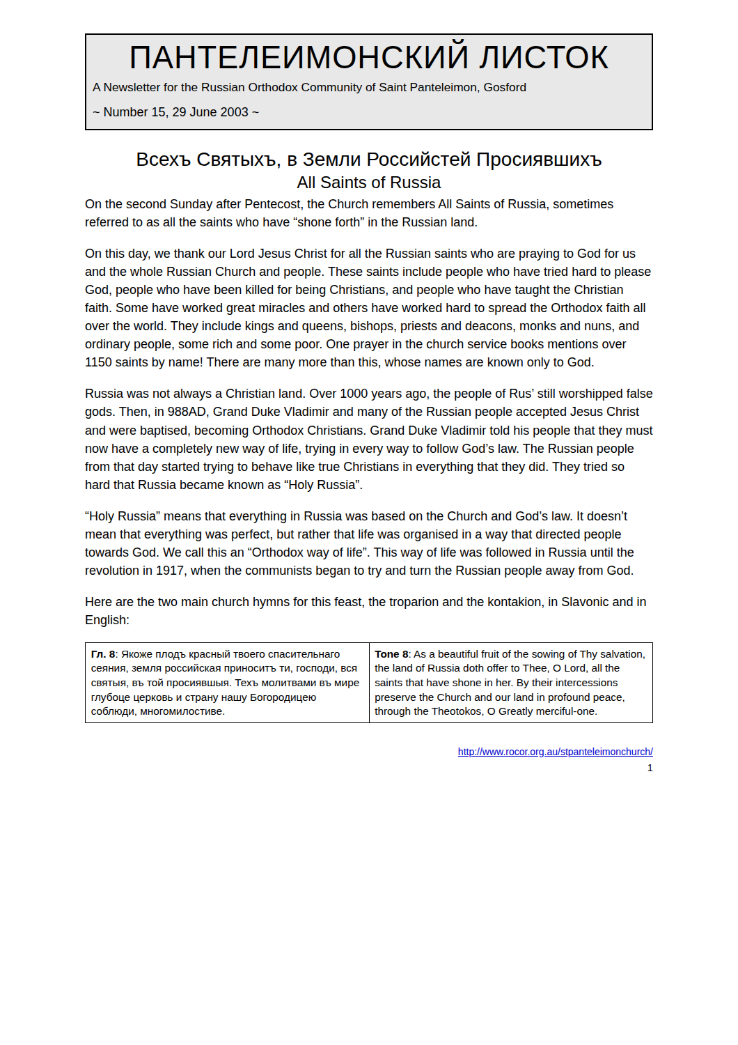ПАНТЕЛЕИМОНСКИЙ ЛИСТОК
A Newsletter for the Russian Orthodox Community of Saint Panteleimon, Gosford
~ Number 15, 29 June 2003 ~
Всехъ Святыхъ, в Земли Российстей Просиявшихъ All Saints of Russia
On the second Sunday after Pentecost, the Church remembers All Saints of Russia, sometimes referred to as all the saints who have “shone forth” in the Russian land.
On this day, we thank our Lord Jesus Christ for all the Russian saints who are praying to God for us and the whole Russian Church and people. These saints include people who have tried hard to please God, people who have been killed for being Christians, and people who have taught the Christian faith. Some have worked great miracles and others have worked hard to spread the Orthodox faith all over the world. They include kings and queens, bishops, priests and deacons, monks and nuns, and ordinary people, some rich and some poor. One prayer in the church service books mentions over 1150 saints by name! There are many more than this, whose names are known only to God.
Russia was not always a Christian land. Over 1000 years ago, the people of Rus’ still worshipped false gods. Then, in 988AD, Grand Duke Vladimir and many of the Russian people accepted Jesus Christ and were baptised, becoming Orthodox Christians. Grand Duke Vladimir told his people that they must now have a completely new way of life, trying in every way to follow God’s law. The Russian people from that day started trying to behave like true Christians in everything that they did. They tried so hard that Russia became known as “Holy Russia”.
“Holy Russia” means that everything in Russia was based on the Church and God’s law. It doesn’t mean that everything was perfect, but rather that life was organised in a way that directed people towards God. We call this an “Orthodox way of life”. This way of life was followed in Russia until the revolution in 1917, when the communists began to try and turn the Russian people away from God.
Here are the two main church hymns for this feast, the troparion and the kontakion, in Slavonic and in English:
| Гл. 8 : Якоже плодъ красный твоего спасительнаго сеяния, земля российская приноситъ ти, господи, вся святыя, въ той просиявшыя. Техъ молитвами въ мире глубоце церковь и страну нашу Богородицею соблюди, многомилостиве. | Tone 8 : As a beautiful fruit of the sowing of Thy salvation, the land of Russia doth offer to Thee, O Lord, all the saints that have shone in her. By their intercessions preserve the Church and our land in profound peace, through the Theotokos, O Greatly merciful-one. |
http://www.rocor.org.au/stpanteleimonchurch/
1